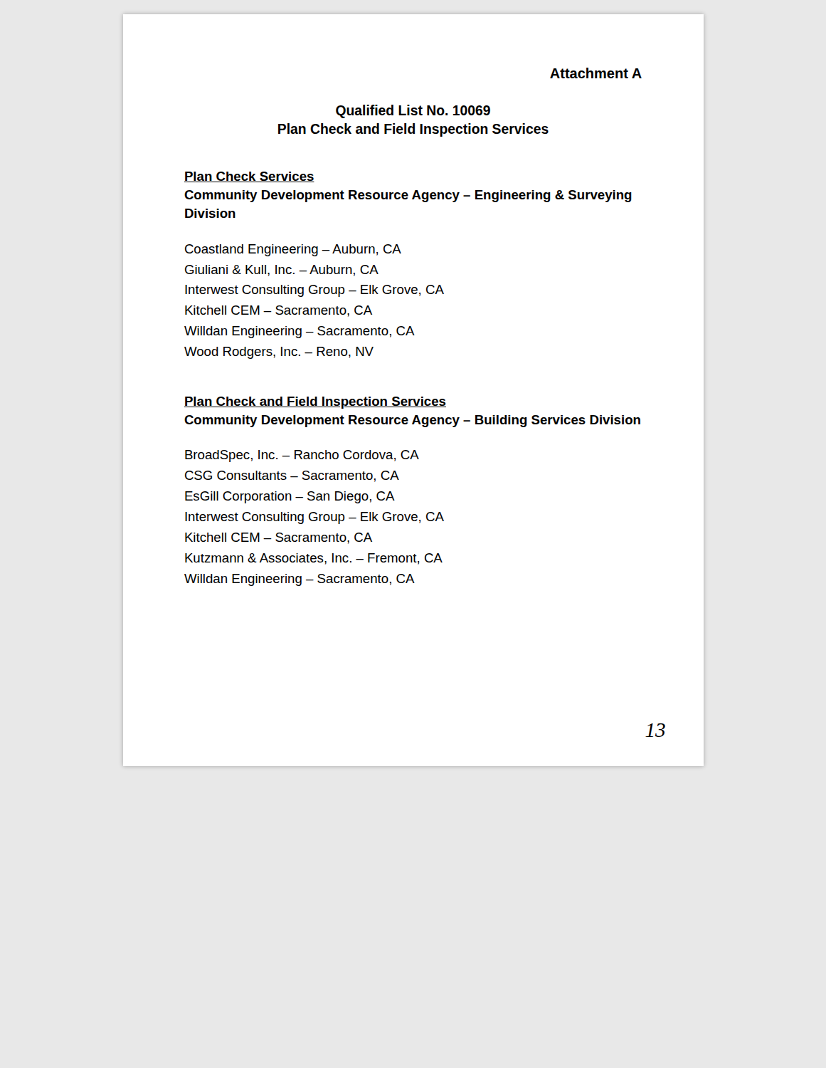Attachment A
Qualified List No. 10069
Plan Check and Field Inspection Services
Plan Check Services
Community Development Resource Agency – Engineering & Surveying Division
Coastland Engineering – Auburn, CA
Giuliani & Kull, Inc. – Auburn, CA
Interwest Consulting Group – Elk Grove, CA
Kitchell CEM – Sacramento, CA
Willdan Engineering – Sacramento, CA
Wood Rodgers, Inc. – Reno, NV
Plan Check and Field Inspection Services
Community Development Resource Agency – Building Services Division
BroadSpec, Inc. – Rancho Cordova, CA
CSG Consultants – Sacramento, CA
EsGill Corporation – San Diego, CA
Interwest Consulting Group – Elk Grove, CA
Kitchell CEM – Sacramento, CA
Kutzmann & Associates, Inc. – Fremont, CA
Willdan Engineering – Sacramento, CA
13